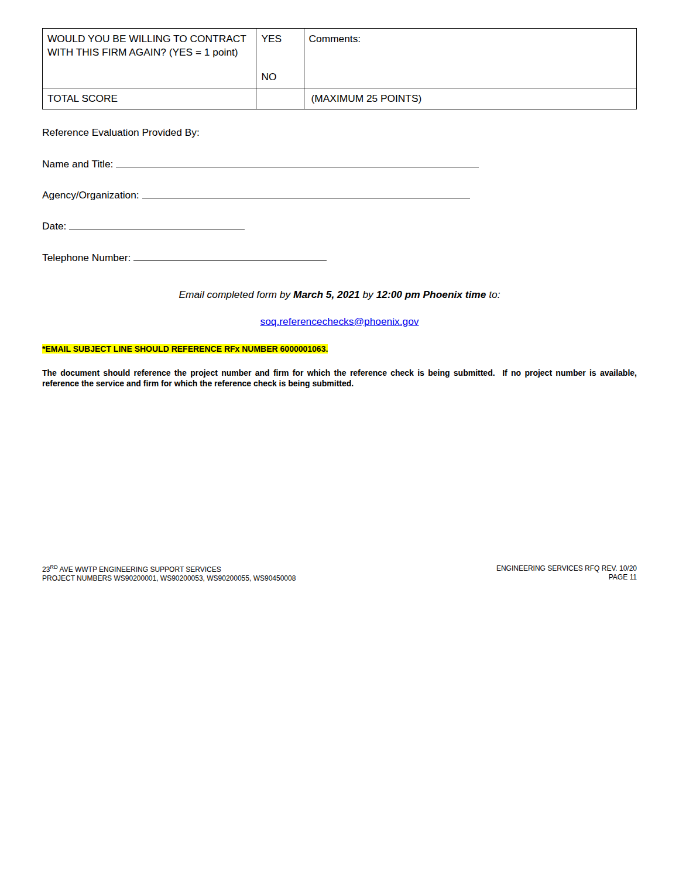| WOULD YOU BE WILLING TO CONTRACT WITH THIS FIRM AGAIN? (YES = 1 point) | YES NO | Comments: |
| TOTAL SCORE | | (MAXIMUM 25 POINTS) |
Reference Evaluation Provided By:
Name and Title:
Agency/Organization:
Date:
Telephone Number:
Email completed form by March 5, 2021 by 12:00 pm Phoenix time to:
soq.referencechecks@phoenix.gov
*EMAIL SUBJECT LINE SHOULD REFERENCE RFx NUMBER 6000001063.
The document should reference the project number and firm for which the reference check is being submitted. If no project number is available, reference the service and firm for which the reference check is being submitted.
23RD AVE WWTP ENGINEERING SUPPORT SERVICES
PROJECT NUMBERS WS90200001, WS90200053, WS90200055, WS90450008
ENGINEERING SERVICES RFQ REV. 10/20
PAGE 11